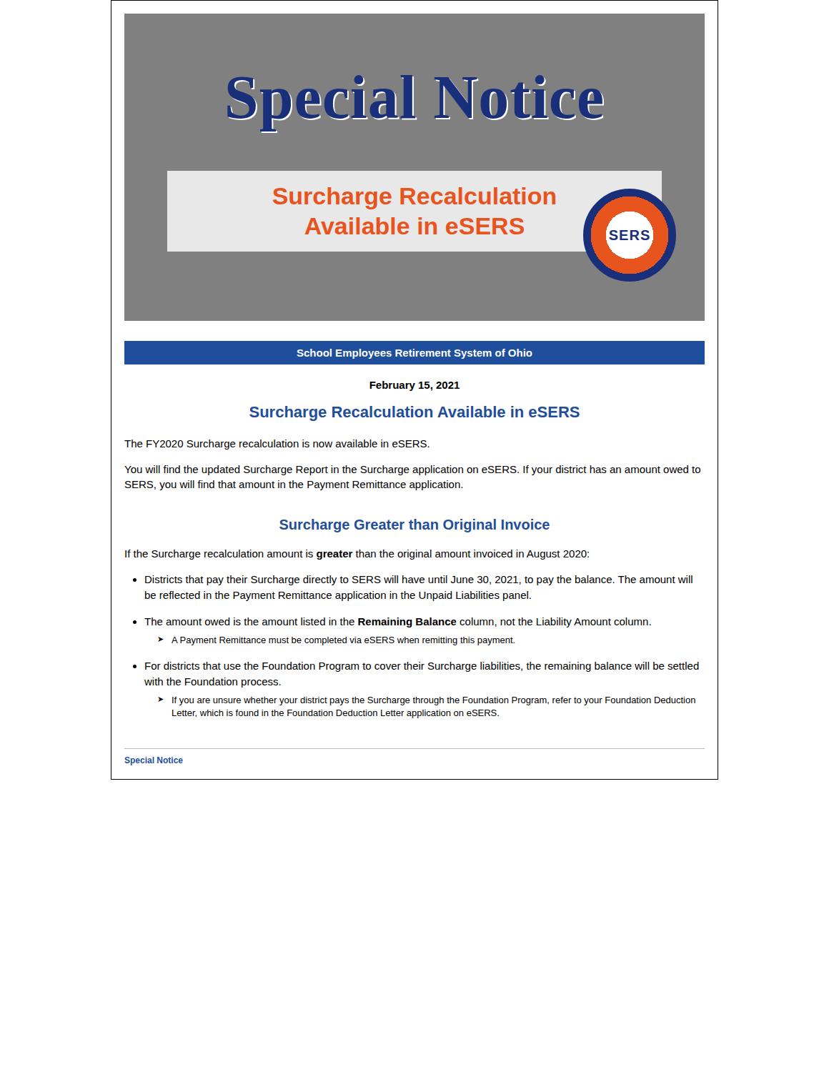Special Notice
Surcharge Recalculation
Available in eSERS
SERS
School Employees Retirement System of Ohio
February 15, 2021
Surcharge Recalculation Available in eSERS
The FY2020 Surcharge recalculation is now available in eSERS.
You will find the updated Surcharge Report in the Surcharge application on eSERS. If your district has an amount owed to SERS, you will find that amount in the Payment Remittance application.
Surcharge Greater than Original Invoice
If the Surcharge recalculation amount is greater than the original amount invoiced in August 2020:
Districts that pay their Surcharge directly to SERS will have until June 30, 2021, to pay the balance. The amount will be reflected in the Payment Remittance application in the Unpaid Liabilities panel.
The amount owed is the amount listed in the Remaining Balance column, not the Liability Amount column.
A Payment Remittance must be completed via eSERS when remitting this payment.
For districts that use the Foundation Program to cover their Surcharge liabilities, the remaining balance will be settled with the Foundation process.
If you are unsure whether your district pays the Surcharge through the Foundation Program, refer to your Foundation Deduction Letter, which is found in the Foundation Deduction Letter application on eSERS.
Special Notice